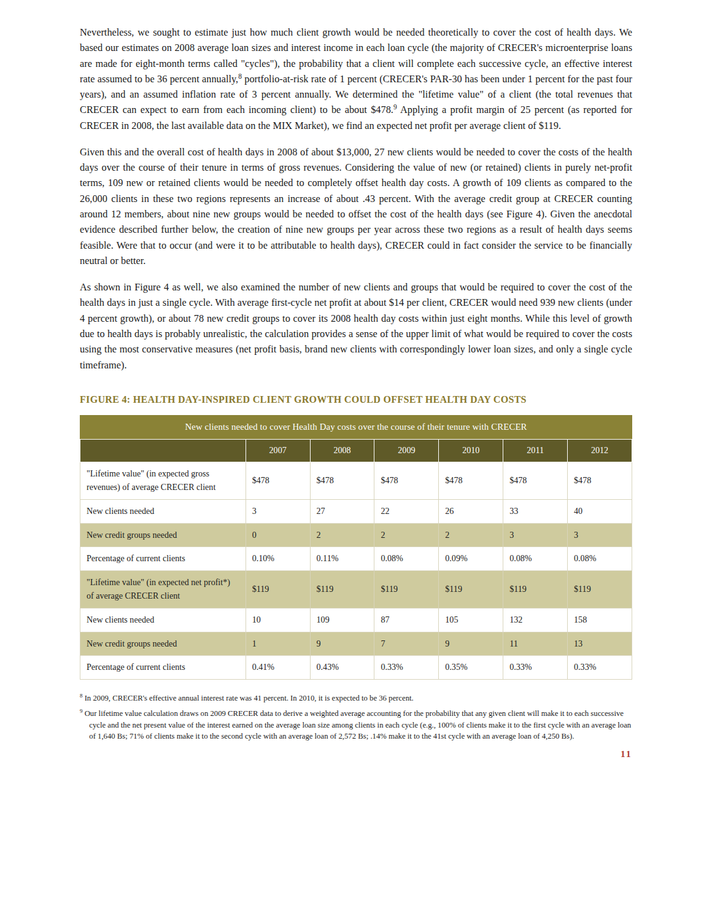Nevertheless, we sought to estimate just how much client growth would be needed theoretically to cover the cost of health days. We based our estimates on 2008 average loan sizes and interest income in each loan cycle (the majority of CRECER's microenterprise loans are made for eight-month terms called "cycles"), the probability that a client will complete each successive cycle, an effective interest rate assumed to be 36 percent annually,8 portfolio-at-risk rate of 1 percent (CRECER's PAR-30 has been under 1 percent for the past four years), and an assumed inflation rate of 3 percent annually. We determined the "lifetime value" of a client (the total revenues that CRECER can expect to earn from each incoming client) to be about $478.9 Applying a profit margin of 25 percent (as reported for CRECER in 2008, the last available data on the MIX Market), we find an expected net profit per average client of $119.
Given this and the overall cost of health days in 2008 of about $13,000, 27 new clients would be needed to cover the costs of the health days over the course of their tenure in terms of gross revenues. Considering the value of new (or retained) clients in purely net-profit terms, 109 new or retained clients would be needed to completely offset health day costs. A growth of 109 clients as compared to the 26,000 clients in these two regions represents an increase of about .43 percent. With the average credit group at CRECER counting around 12 members, about nine new groups would be needed to offset the cost of the health days (see Figure 4). Given the anecdotal evidence described further below, the creation of nine new groups per year across these two regions as a result of health days seems feasible. Were that to occur (and were it to be attributable to health days), CRECER could in fact consider the service to be financially neutral or better.
As shown in Figure 4 as well, we also examined the number of new clients and groups that would be required to cover the cost of the health days in just a single cycle. With average first-cycle net profit at about $14 per client, CRECER would need 939 new clients (under 4 percent growth), or about 78 new credit groups to cover its 2008 health day costs within just eight months. While this level of growth due to health days is probably unrealistic, the calculation provides a sense of the upper limit of what would be required to cover the costs using the most conservative measures (net profit basis, brand new clients with correspondingly lower loan sizes, and only a single cycle timeframe).
Figure 4: Health Day-Inspired Client Growth Could Offset Health Day Costs
New clients needed to cover Health Day costs over the course of their tenure with CRECER
| | 2007 | 2008 | 2009 | 2010 | 2011 | 2012 |
| --- | --- | --- | --- | --- | --- | --- |
| "Lifetime value" (in expected gross revenues) of average CRECER client | $478 | $478 | $478 | $478 | $478 | $478 |
| New clients needed | 3 | 27 | 22 | 26 | 33 | 40 |
| New credit groups needed | 0 | 2 | 2 | 2 | 3 | 3 |
| Percentage of current clients | 0.10% | 0.11% | 0.08% | 0.09% | 0.08% | 0.08% |
| "Lifetime value" (in expected net profit*) of average CRECER client | $119 | $119 | $119 | $119 | $119 | $119 |
| New clients needed | 10 | 109 | 87 | 105 | 132 | 158 |
| New credit groups needed | 1 | 9 | 7 | 9 | 11 | 13 |
| Percentage of current clients | 0.41% | 0.43% | 0.33% | 0.35% | 0.33% | 0.33% |
8 In 2009, CRECER's effective annual interest rate was 41 percent. In 2010, it is expected to be 36 percent.
9 Our lifetime value calculation draws on 2009 CRECER data to derive a weighted average accounting for the probability that any given client will make it to each successive cycle and the net present value of the interest earned on the average loan size among clients in each cycle (e.g., 100% of clients make it to the first cycle with an average loan of 1,640 Bs; 71% of clients make it to the second cycle with an average loan of 2,572 Bs; .14% make it to the 41st cycle with an average loan of 4,250 Bs).
11